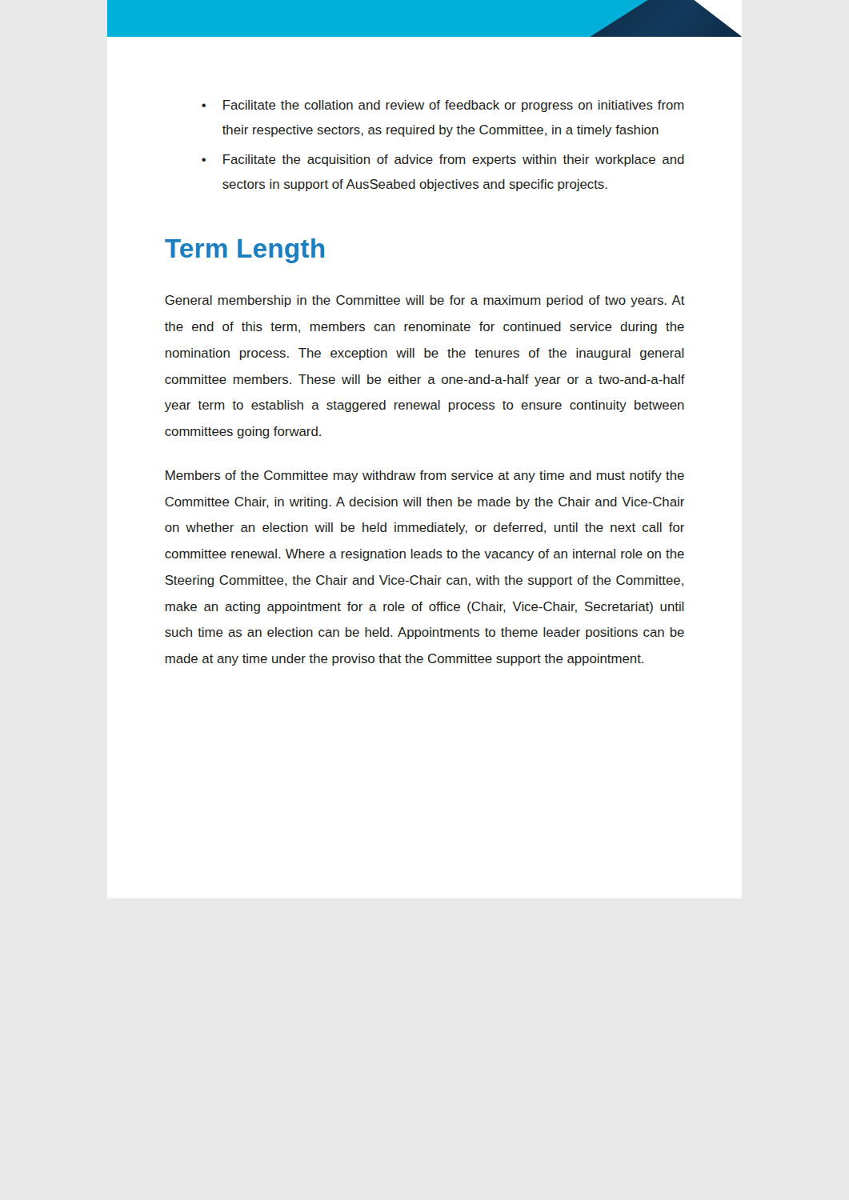Facilitate the collation and review of feedback or progress on initiatives from their respective sectors, as required by the Committee, in a timely fashion
Facilitate the acquisition of advice from experts within their workplace and sectors in support of AusSeabed objectives and specific projects.
Term Length
General membership in the Committee will be for a maximum period of two years. At the end of this term, members can renominate for continued service during the nomination process. The exception will be the tenures of the inaugural general committee members. These will be either a one-and-a-half year or a two-and-a-half year term to establish a staggered renewal process to ensure continuity between committees going forward.
Members of the Committee may withdraw from service at any time and must notify the Committee Chair, in writing. A decision will then be made by the Chair and Vice-Chair on whether an election will be held immediately, or deferred, until the next call for committee renewal. Where a resignation leads to the vacancy of an internal role on the Steering Committee, the Chair and Vice-Chair can, with the support of the Committee, make an acting appointment for a role of office (Chair, Vice-Chair, Secretariat) until such time as an election can be held. Appointments to theme leader positions can be made at any time under the proviso that the Committee support the appointment.